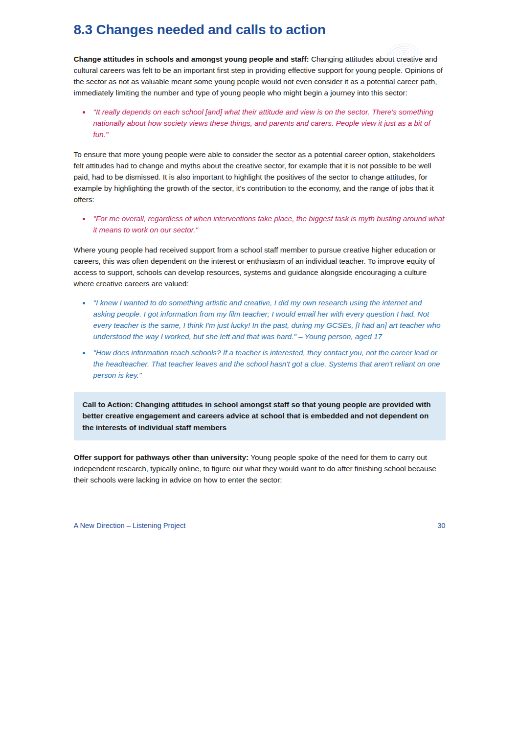8.3 Changes needed and calls to action
Change attitudes in schools and amongst young people and staff: Changing attitudes about creative and cultural careers was felt to be an important first step in providing effective support for young people. Opinions of the sector as not as valuable meant some young people would not even consider it as a potential career path, immediately limiting the number and type of young people who might begin a journey into this sector:
"It really depends on each school [and] what their attitude and view is on the sector. There's something nationally about how society views these things, and parents and carers. People view it just as a bit of fun."
To ensure that more young people were able to consider the sector as a potential career option, stakeholders felt attitudes had to change and myths about the creative sector, for example that it is not possible to be well paid, had to be dismissed. It is also important to highlight the positives of the sector to change attitudes, for example by highlighting the growth of the sector, it's contribution to the economy, and the range of jobs that it offers:
"For me overall, regardless of when interventions take place, the biggest task is myth busting around what it means to work on our sector."
Where young people had received support from a school staff member to pursue creative higher education or careers, this was often dependent on the interest or enthusiasm of an individual teacher. To improve equity of access to support, schools can develop resources, systems and guidance alongside encouraging a culture where creative careers are valued:
"I knew I wanted to do something artistic and creative, I did my own research using the internet and asking people. I got information from my film teacher; I would email her with every question I had. Not every teacher is the same, I think I'm just lucky! In the past, during my GCSEs, [I had an] art teacher who understood the way I worked, but she left and that was hard." – Young person, aged 17
"How does information reach schools? If a teacher is interested, they contact you, not the career lead or the headteacher. That teacher leaves and the school hasn't got a clue. Systems that aren't reliant on one person is key."
Call to Action: Changing attitudes in school amongst staff so that young people are provided with better creative engagement and careers advice at school that is embedded and not dependent on the interests of individual staff members
Offer support for pathways other than university: Young people spoke of the need for them to carry out independent research, typically online, to figure out what they would want to do after finishing school because their schools were lacking in advice on how to enter the sector:
A New Direction – Listening Project 30